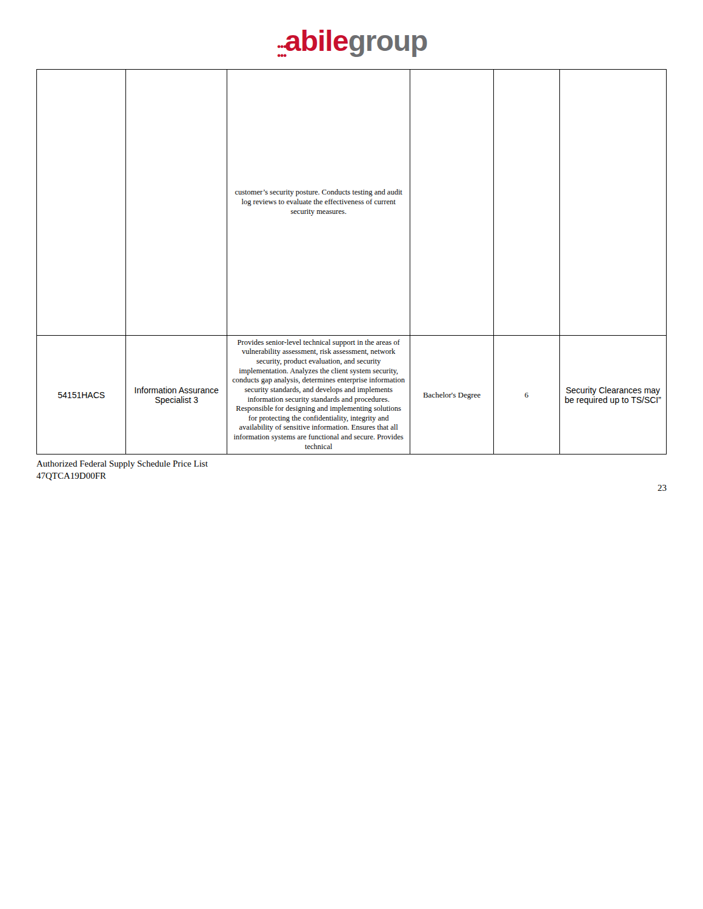::: abile group
| | | customer’s security posture. Conducts testing and audit log reviews to evaluate the effectiveness of current security measures. | | | |
| 54151HACS | Information Assurance Specialist 3 | Provides senior-level technical support in the areas of vulnerability assessment, risk assessment, network security, product evaluation, and security implementation. Analyzes the client system security, conducts gap analysis, determines enterprise information security standards, and develops and implements information security standards and procedures. Responsible for designing and implementing solutions for protecting the confidentiality, integrity and availability of sensitive information. Ensures that all information systems are functional and secure. Provides technical | Bachelor's Degree | 6 | Security Clearances may be required up to TS/SCI” |
Authorized Federal Supply Schedule Price List
47QTCA19D00FR
23